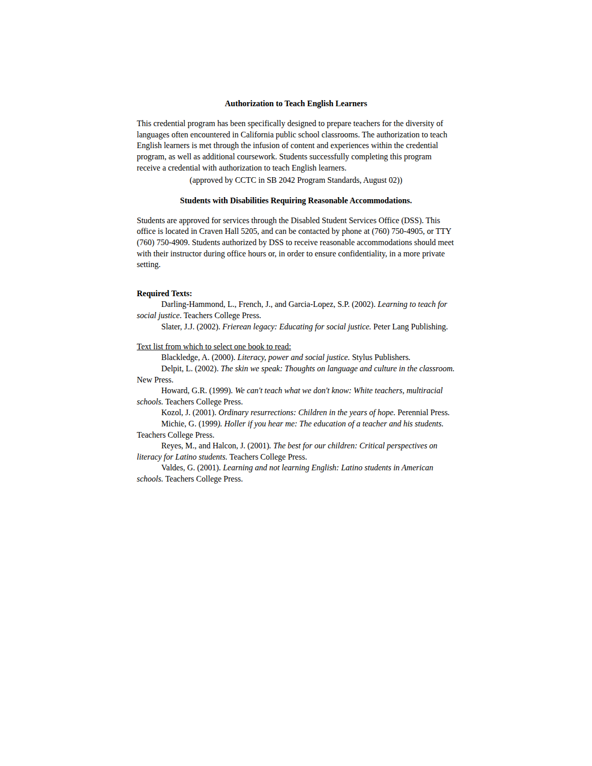Authorization to Teach English Learners
This credential program has been specifically designed to prepare teachers for the diversity of languages often encountered in California public school classrooms. The authorization to teach English learners is met through the infusion of content and experiences within the credential program, as well as additional coursework. Students successfully completing this program receive a credential with authorization to teach English learners.
(approved by CCTC in SB 2042 Program Standards, August 02))
Students with Disabilities Requiring Reasonable Accommodations.
Students are approved for services through the Disabled Student Services Office (DSS). This office is located in Craven Hall 5205, and can be contacted by phone at (760) 750-4905, or TTY (760) 750-4909. Students authorized by DSS to receive reasonable accommodations should meet with their instructor during office hours or, in order to ensure confidentiality, in a more private setting.
Required Texts:
Darling-Hammond, L., French, J., and Garcia-Lopez, S.P. (2002). Learning to teach for social justice. Teachers College Press.
Slater, J.J. (2002). Frierean legacy: Educating for social justice. Peter Lang Publishing.
Text list from which to select one book to read:
Blackledge, A. (2000). Literacy, power and social justice. Stylus Publishers.
Delpit, L. (2002). The skin we speak: Thoughts on language and culture in the classroom. New Press.
Howard, G.R. (1999). We can't teach what we don't know: White teachers, multiracial schools. Teachers College Press.
Kozol, J. (2001). Ordinary resurrections: Children in the years of hope. Perennial Press.
Michie, G. (1999). Holler if you hear me: The education of a teacher and his students. Teachers College Press.
Reyes, M., and Halcon, J. (2001). The best for our children: Critical perspectives on literacy for Latino students. Teachers College Press.
Valdes, G. (2001). Learning and not learning English: Latino students in American schools. Teachers College Press.